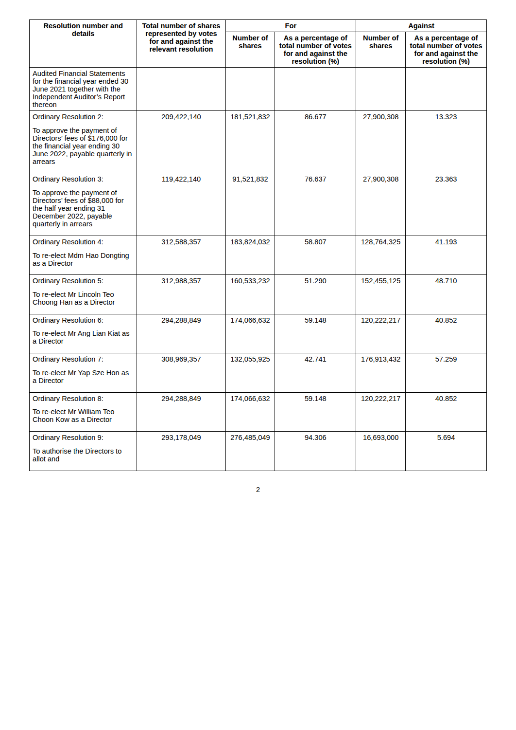| Resolution number and details | Total number of shares represented by votes for and against the relevant resolution | For | Against |
| --- | --- | --- | --- |
| Number of shares | As a percentage of total number of votes for and against the resolution (%) | Number of shares | As a percentage of total number of votes for and against the resolution (%) |
| Audited Financial Statements for the financial year ended 30 June 2021 together with the Independent Auditor’s Report thereon | | | | | |
| Ordinary Resolution 2: To approve the payment of Directors’ fees of $176,000 for the financial year ending 30 June 2022, payable quarterly in arrears | 209,422,140 | 181,521,832 | 86.677 | 27,900,308 | 13.323 |
| Ordinary Resolution 3: To approve the payment of Directors’ fees of $88,000 for the half year ending 31 December 2022, payable quarterly in arrears | 119,422,140 | 91,521,832 | 76.637 | 27,900,308 | 23.363 |
| Ordinary Resolution 4: To re-elect Mdm Hao Dongting as a Director | 312,588,357 | 183,824,032 | 58.807 | 128,764,325 | 41.193 |
| Ordinary Resolution 5: To re-elect Mr Lincoln Teo Choong Han as a Director | 312,988,357 | 160,533,232 | 51.290 | 152,455,125 | 48.710 |
| Ordinary Resolution 6: To re-elect Mr Ang Lian Kiat as a Director | 294,288,849 | 174,066,632 | 59.148 | 120,222,217 | 40.852 |
| Ordinary Resolution 7: To re-elect Mr Yap Sze Hon as a Director | 308,969,357 | 132,055,925 | 42.741 | 176,913,432 | 57.259 |
| Ordinary Resolution 8: To re-elect Mr William Teo Choon Kow as a Director | 294,288,849 | 174,066,632 | 59.148 | 120,222,217 | 40.852 |
| Ordinary Resolution 9: To authorise the Directors to allot and | 293,178,049 | 276,485,049 | 94.306 | 16,693,000 | 5.694 |
2